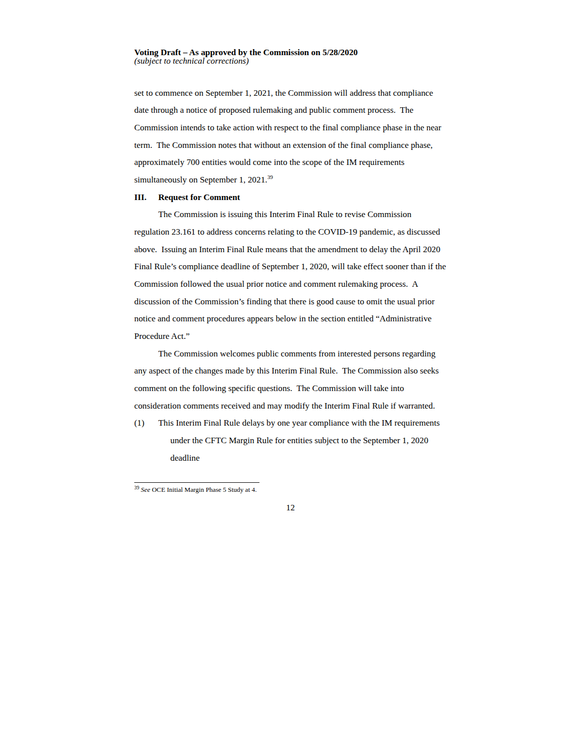Voting Draft – As approved by the Commission on 5/28/2020
(subject to technical corrections)
set to commence on September 1, 2021, the Commission will address that compliance date through a notice of proposed rulemaking and public comment process. The Commission intends to take action with respect to the final compliance phase in the near term. The Commission notes that without an extension of the final compliance phase, approximately 700 entities would come into the scope of the IM requirements simultaneously on September 1, 2021.39
III. Request for Comment
The Commission is issuing this Interim Final Rule to revise Commission regulation 23.161 to address concerns relating to the COVID-19 pandemic, as discussed above. Issuing an Interim Final Rule means that the amendment to delay the April 2020 Final Rule’s compliance deadline of September 1, 2020, will take effect sooner than if the Commission followed the usual prior notice and comment rulemaking process. A discussion of the Commission’s finding that there is good cause to omit the usual prior notice and comment procedures appears below in the section entitled “Administrative Procedure Act.”
The Commission welcomes public comments from interested persons regarding any aspect of the changes made by this Interim Final Rule. The Commission also seeks comment on the following specific questions. The Commission will take into consideration comments received and may modify the Interim Final Rule if warranted.
(1) This Interim Final Rule delays by one year compliance with the IM requirements
under the CFTC Margin Rule for entities subject to the September 1, 2020 deadline
39 See OCE Initial Margin Phase 5 Study at 4.
12